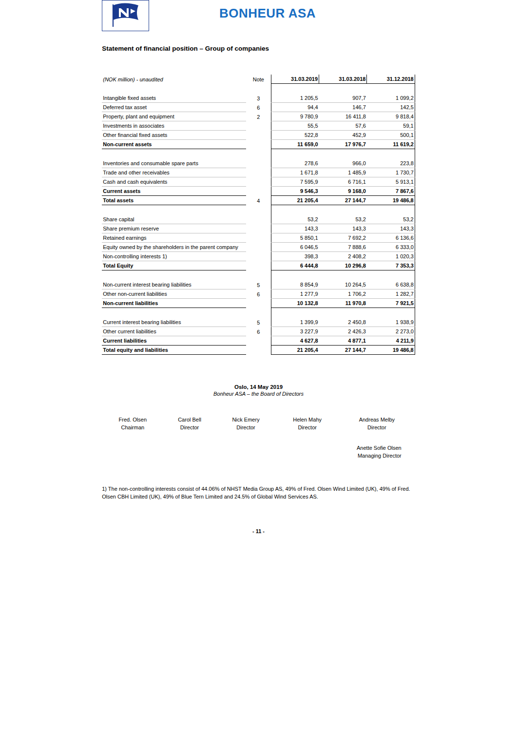BONHEUR ASA
Statement of financial position – Group of companies
| (NOK million) - unaudited | Note | 31.03.2019 | 31.03.2018 | 31.12.2018 |
| --- | --- | --- | --- | --- |
| Intangible fixed assets | 3 | 1 205,5 | 907,7 | 1 099,2 |
| Deferred tax asset | 6 | 94,4 | 146,7 | 142,5 |
| Property, plant and equipment | 2 | 9 780,9 | 16 411,8 | 9 818,4 |
| Investments in associates | | 55,5 | 57,6 | 59,1 |
| Other financial fixed assets | | 522,8 | 452,9 | 500,1 |
| Non-current assets | | 11 659,0 | 17 976,7 | 11 619,2 |
| Inventories and consumable spare parts | | 278,6 | 966,0 | 223,8 |
| Trade and other receivables | | 1 671,8 | 1 485,9 | 1 730,7 |
| Cash and cash equivalents | | 7 595,9 | 6 716,1 | 5 913,1 |
| Current assets | | 9 546,3 | 9 168,0 | 7 867,6 |
| Total assets | 4 | 21 205,4 | 27 144,7 | 19 486,8 |
| Share capital | | 53,2 | 53,2 | 53,2 |
| Share premium reserve | | 143,3 | 143,3 | 143,3 |
| Retained earnings | | 5 850,1 | 7 692,2 | 6 136,6 |
| Equity owned by the shareholders in the parent company | | 6 046,5 | 7 888,6 | 6 333,0 |
| Non-controlling interests 1) | | 398,3 | 2 408,2 | 1 020,3 |
| Total Equity | | 6 444,8 | 10 296,8 | 7 353,3 |
| Non-current interest bearing liabilities | 5 | 8 854,9 | 10 264,5 | 6 638,8 |
| Other non-current liabilities | 6 | 1 277,9 | 1 706,2 | 1 282,7 |
| Non-current liabilities | | 10 132,8 | 11 970,8 | 7 921,5 |
| Current interest bearing liabilities | 5 | 1 399,9 | 2 450,8 | 1 938,9 |
| Other current liabilities | 6 | 3 227,9 | 2 426,3 | 2 273,0 |
| Current liabilities | | 4 627,8 | 4 877,1 | 4 211,9 |
| Total equity and liabilities | | 21 205,4 | 27 144,7 | 19 486,8 |
Oslo, 14 May 2019
Bonheur ASA – the Board of Directors
| Fred. Olsen Chairman | Carol Bell Director | Nick Emery Director | Helen Mahy Director | Andreas Melby Director |
Anette Sofie Olsen
Managing Director
1) The non-controlling interests consist of 44.06% of NHST Media Group AS, 49% of Fred. Olsen Wind Limited (UK), 49% of Fred. Olsen CBH Limited (UK), 49% of Blue Tern Limited and 24.5% of Global Wind Services AS.
- 11 -